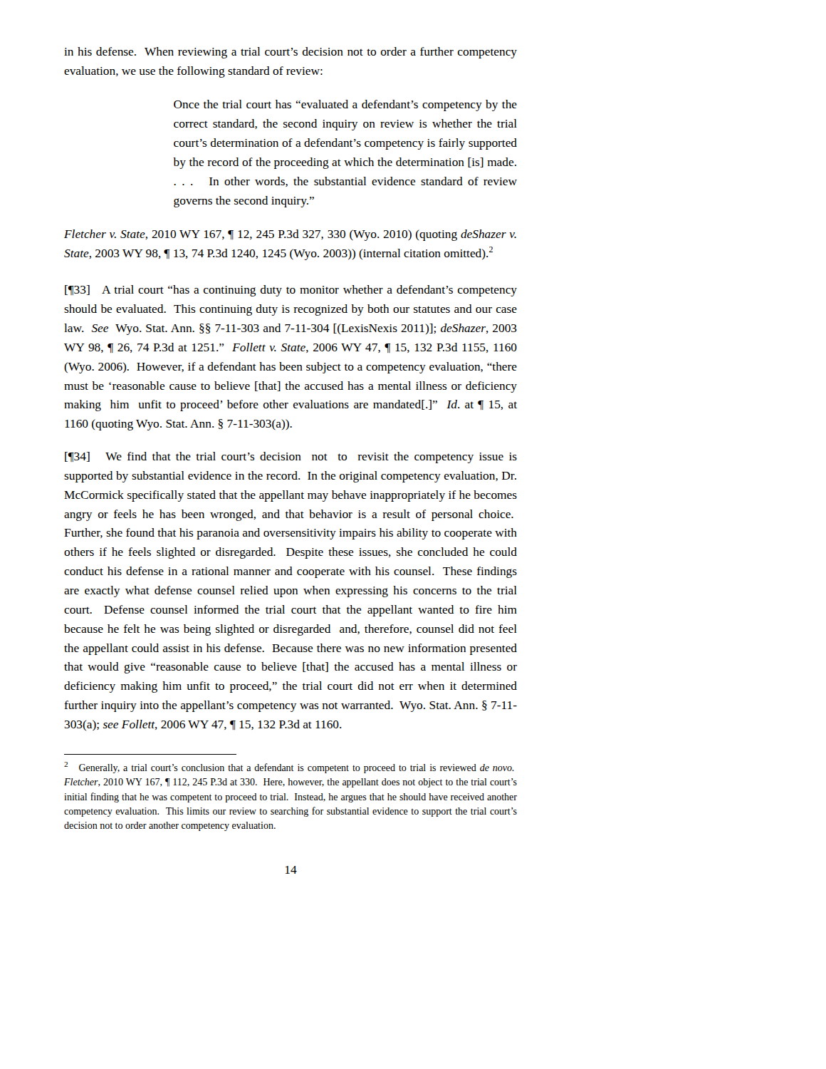in his defense. When reviewing a trial court’s decision not to order a further competency evaluation, we use the following standard of review:
Once the trial court has “evaluated a defendant’s competency by the correct standard, the second inquiry on review is whether the trial court’s determination of a defendant’s competency is fairly supported by the record of the proceeding at which the determination [is] made. . . . In other words, the substantial evidence standard of review governs the second inquiry.”
Fletcher v. State, 2010 WY 167, ¶ 12, 245 P.3d 327, 330 (Wyo. 2010) (quoting deShazer v. State, 2003 WY 98, ¶ 13, 74 P.3d 1240, 1245 (Wyo. 2003)) (internal citation omitted).2
[¶33] A trial court “has a continuing duty to monitor whether a defendant’s competency should be evaluated. This continuing duty is recognized by both our statutes and our case law. See Wyo. Stat. Ann. §§ 7-11-303 and 7-11-304 [(LexisNexis 2011)]; deShazer, 2003 WY 98, ¶ 26, 74 P.3d at 1251.” Follett v. State, 2006 WY 47, ¶ 15, 132 P.3d 1155, 1160 (Wyo. 2006). However, if a defendant has been subject to a competency evaluation, “there must be ‘reasonable cause to believe [that] the accused has a mental illness or deficiency making him unfit to proceed’ before other evaluations are mandated[.]” Id. at ¶ 15, at 1160 (quoting Wyo. Stat. Ann. § 7-11-303(a)).
[¶34] We find that the trial court’s decision not to revisit the competency issue is supported by substantial evidence in the record. In the original competency evaluation, Dr. McCormick specifically stated that the appellant may behave inappropriately if he becomes angry or feels he has been wronged, and that behavior is a result of personal choice. Further, she found that his paranoia and oversensitivity impairs his ability to cooperate with others if he feels slighted or disregarded. Despite these issues, she concluded he could conduct his defense in a rational manner and cooperate with his counsel. These findings are exactly what defense counsel relied upon when expressing his concerns to the trial court. Defense counsel informed the trial court that the appellant wanted to fire him because he felt he was being slighted or disregarded and, therefore, counsel did not feel the appellant could assist in his defense. Because there was no new information presented that would give “reasonable cause to believe [that] the accused has a mental illness or deficiency making him unfit to proceed,” the trial court did not err when it determined further inquiry into the appellant’s competency was not warranted. Wyo. Stat. Ann. § 7-11-303(a); see Follett, 2006 WY 47, ¶ 15, 132 P.3d at 1160.
2 Generally, a trial court’s conclusion that a defendant is competent to proceed to trial is reviewed de novo. Fletcher, 2010 WY 167, ¶ 112, 245 P.3d at 330. Here, however, the appellant does not object to the trial court’s initial finding that he was competent to proceed to trial. Instead, he argues that he should have received another competency evaluation. This limits our review to searching for substantial evidence to support the trial court’s decision not to order another competency evaluation.
14